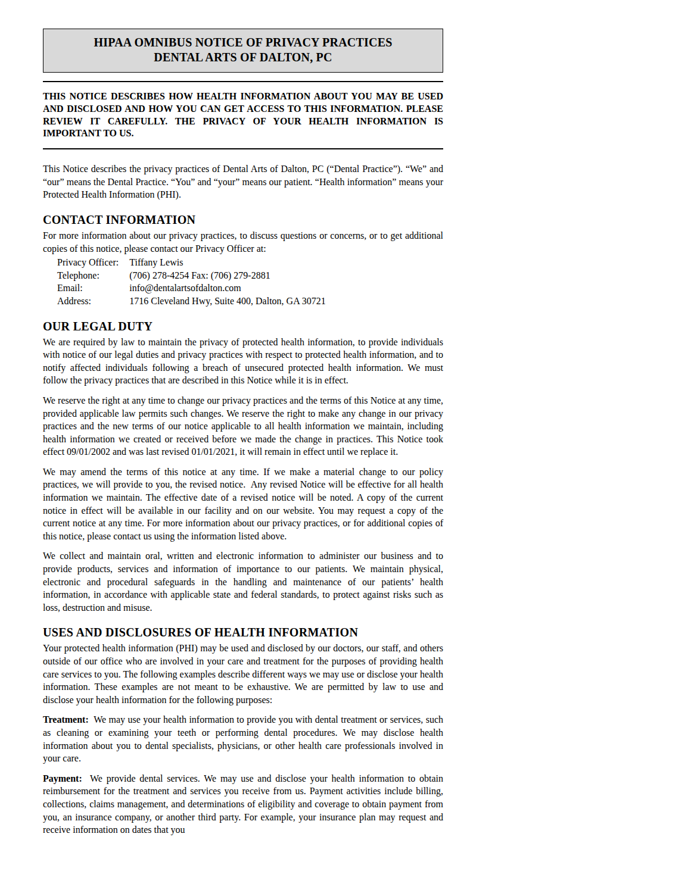HIPAA OMNIBUS NOTICE OF PRIVACY PRACTICES
DENTAL ARTS OF DALTON, PC
THIS NOTICE DESCRIBES HOW HEALTH INFORMATION ABOUT YOU MAY BE USED AND DISCLOSED AND HOW YOU CAN GET ACCESS TO THIS INFORMATION. PLEASE REVIEW IT CAREFULLY. THE PRIVACY OF YOUR HEALTH INFORMATION IS IMPORTANT TO US.
This Notice describes the privacy practices of Dental Arts of Dalton, PC (“Dental Practice”). “We” and “our” means the Dental Practice. “You” and “your” means our patient. “Health information” means your Protected Health Information (PHI).
CONTACT INFORMATION
For more information about our privacy practices, to discuss questions or concerns, or to get additional copies of this notice, please contact our Privacy Officer at:
| Privacy Officer: | Tiffany Lewis |
| Telephone: | (706) 278-4254 Fax: (706) 279-2881 |
| Email: | info@dentalartsofdalton.com |
| Address: | 1716 Cleveland Hwy, Suite 400, Dalton, GA 30721 |
OUR LEGAL DUTY
We are required by law to maintain the privacy of protected health information, to provide individuals with notice of our legal duties and privacy practices with respect to protected health information, and to notify affected individuals following a breach of unsecured protected health information. We must follow the privacy practices that are described in this Notice while it is in effect.
We reserve the right at any time to change our privacy practices and the terms of this Notice at any time, provided applicable law permits such changes. We reserve the right to make any change in our privacy practices and the new terms of our notice applicable to all health information we maintain, including health information we created or received before we made the change in practices. This Notice took effect 09/01/2002 and was last revised 01/01/2021, it will remain in effect until we replace it.
We may amend the terms of this notice at any time. If we make a material change to our policy practices, we will provide to you, the revised notice. Any revised Notice will be effective for all health information we maintain. The effective date of a revised notice will be noted. A copy of the current notice in effect will be available in our facility and on our website. You may request a copy of the current notice at any time. For more information about our privacy practices, or for additional copies of this notice, please contact us using the information listed above.
We collect and maintain oral, written and electronic information to administer our business and to provide products, services and information of importance to our patients. We maintain physical, electronic and procedural safeguards in the handling and maintenance of our patients’ health information, in accordance with applicable state and federal standards, to protect against risks such as loss, destruction and misuse.
USES AND DISCLOSURES OF HEALTH INFORMATION
Your protected health information (PHI) may be used and disclosed by our doctors, our staff, and others outside of our office who are involved in your care and treatment for the purposes of providing health care services to you. The following examples describe different ways we may use or disclose your health information. These examples are not meant to be exhaustive. We are permitted by law to use and disclose your health information for the following purposes:
Treatment: We may use your health information to provide you with dental treatment or services, such as cleaning or examining your teeth or performing dental procedures. We may disclose health information about you to dental specialists, physicians, or other health care professionals involved in your care.
Payment: We provide dental services. We may use and disclose your health information to obtain reimbursement for the treatment and services you receive from us. Payment activities include billing, collections, claims management, and determinations of eligibility and coverage to obtain payment from you, an insurance company, or another third party. For example, your insurance plan may request and receive information on dates that you